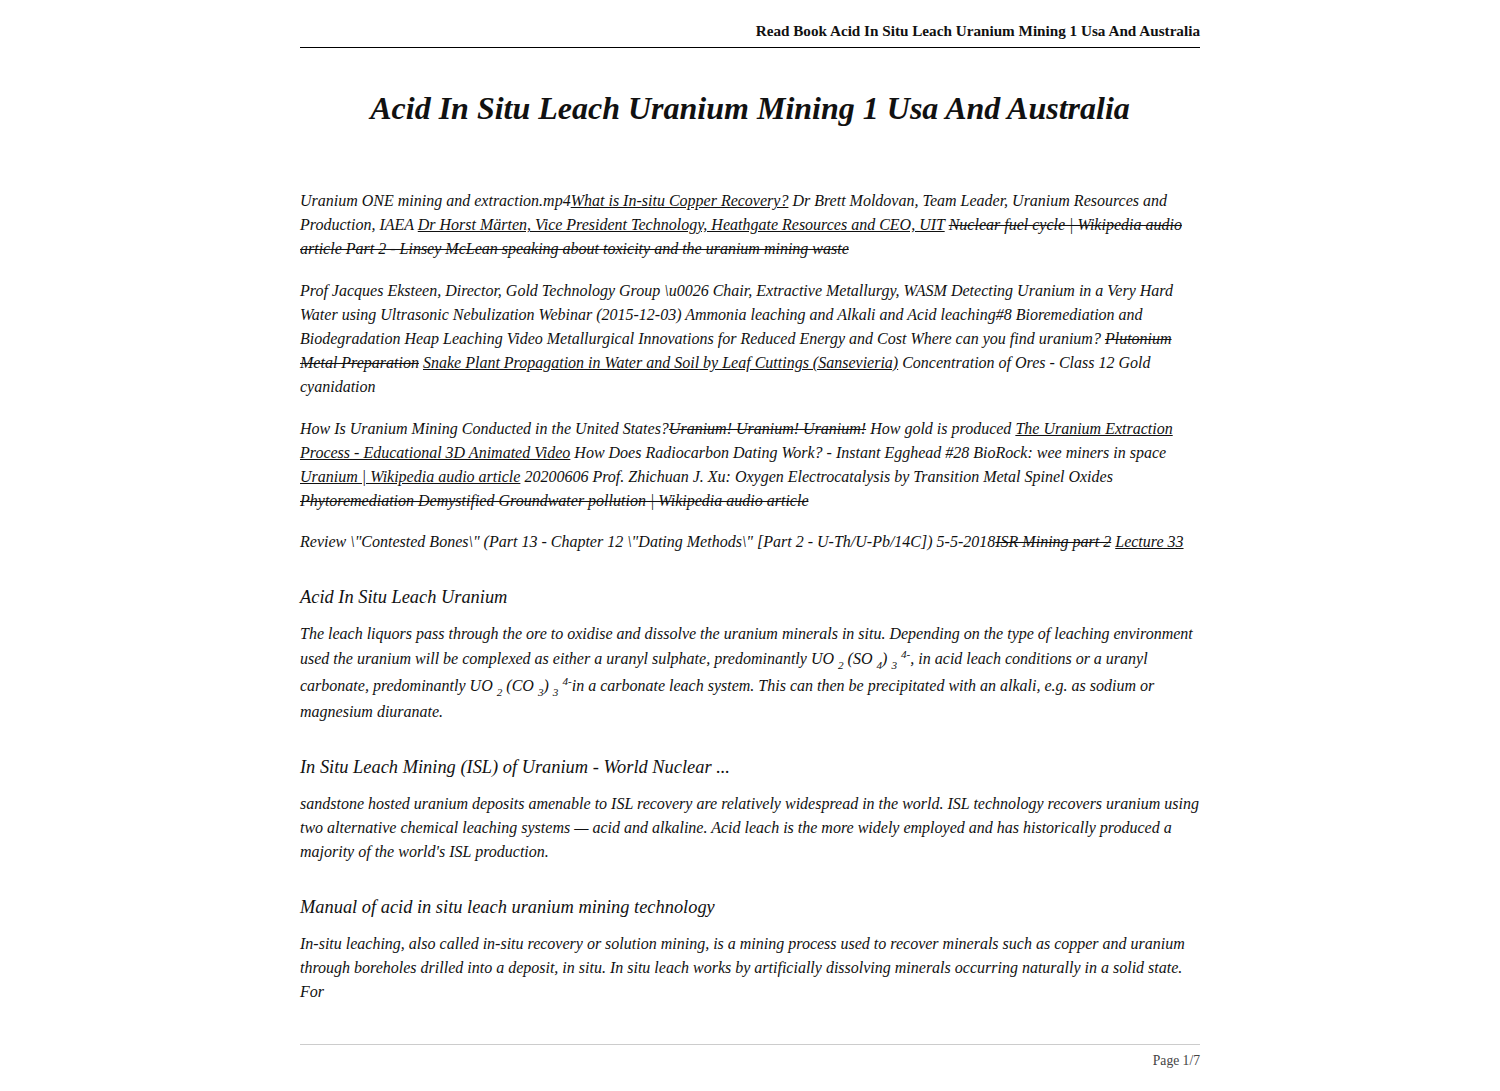Read Book Acid In Situ Leach Uranium Mining 1 Usa And Australia
Acid In Situ Leach Uranium Mining 1 Usa And Australia
Uranium ONE mining and extraction.mp4 What is In-situ Copper Recovery? Dr Brett Moldovan, Team Leader, Uranium Resources and Production, IAEA Dr Horst Märten, Vice President Technology, Heathgate Resources and CEO, UIT Nuclear fuel cycle | Wikipedia audio article Part 2 - Linsey McLean speaking about toxicity and the uranium mining waste
Prof Jacques Eksteen, Director, Gold Technology Group \u0026 Chair, Extractive Metallurgy, WASM Detecting Uranium in a Very Hard Water using Ultrasonic Nebulization Webinar (2015-12-03) Ammonia leaching and Alkali and Acid leaching#8 Bioremediation and Biodegradation Heap Leaching Video Metallurgical Innovations for Reduced Energy and Cost Where can you find uranium? Plutonium Metal Preparation Snake Plant Propagation in Water and Soil by Leaf Cuttings (Sansevieria) Concentration of Ores - Class 12 Gold cyanidation
How Is Uranium Mining Conducted in the United States?Uranium! Uranium! Uranium! How gold is produced The Uranium Extraction Process - Educational 3D Animated Video How Does Radiocarbon Dating Work? - Instant Egghead #28 BioRock: wee miners in space Uranium | Wikipedia audio article 20200606 Prof. Zhichuan J. Xu: Oxygen Electrocatalysis by Transition Metal Spinel Oxides Phytoremediation Demystified Groundwater pollution | Wikipedia audio article
Review \"Contested Bones\" (Part 13 - Chapter 12 \"Dating Methods\" [Part 2 - U-Th/U-Pb/14C]) 5-5-2018 ISR Mining part 2 Lecture 33
Acid In Situ Leach Uranium
The leach liquors pass through the ore to oxidise and dissolve the uranium minerals in situ. Depending on the type of leaching environment used the uranium will be complexed as either a uranyl sulphate, predominantly UO 2 (SO 4) 3 4-, in acid leach conditions or a uranyl carbonate, predominantly UO 2 (CO 3) 3 4-in a carbonate leach system. This can then be precipitated with an alkali, e.g. as sodium or magnesium diuranate.
In Situ Leach Mining (ISL) of Uranium - World Nuclear ...
sandstone hosted uranium deposits amenable to ISL recovery are relatively widespread in the world. ISL technology recovers uranium using two alternative chemical leaching systems — acid and alkaline. Acid leach is the more widely employed and has historically produced a majority of the world's ISL production.
Manual of acid in situ leach uranium mining technology
In-situ leaching, also called in-situ recovery or solution mining, is a mining process used to recover minerals such as copper and uranium through boreholes drilled into a deposit, in situ. In situ leach works by artificially dissolving minerals occurring naturally in a solid state. For
Page 1/7